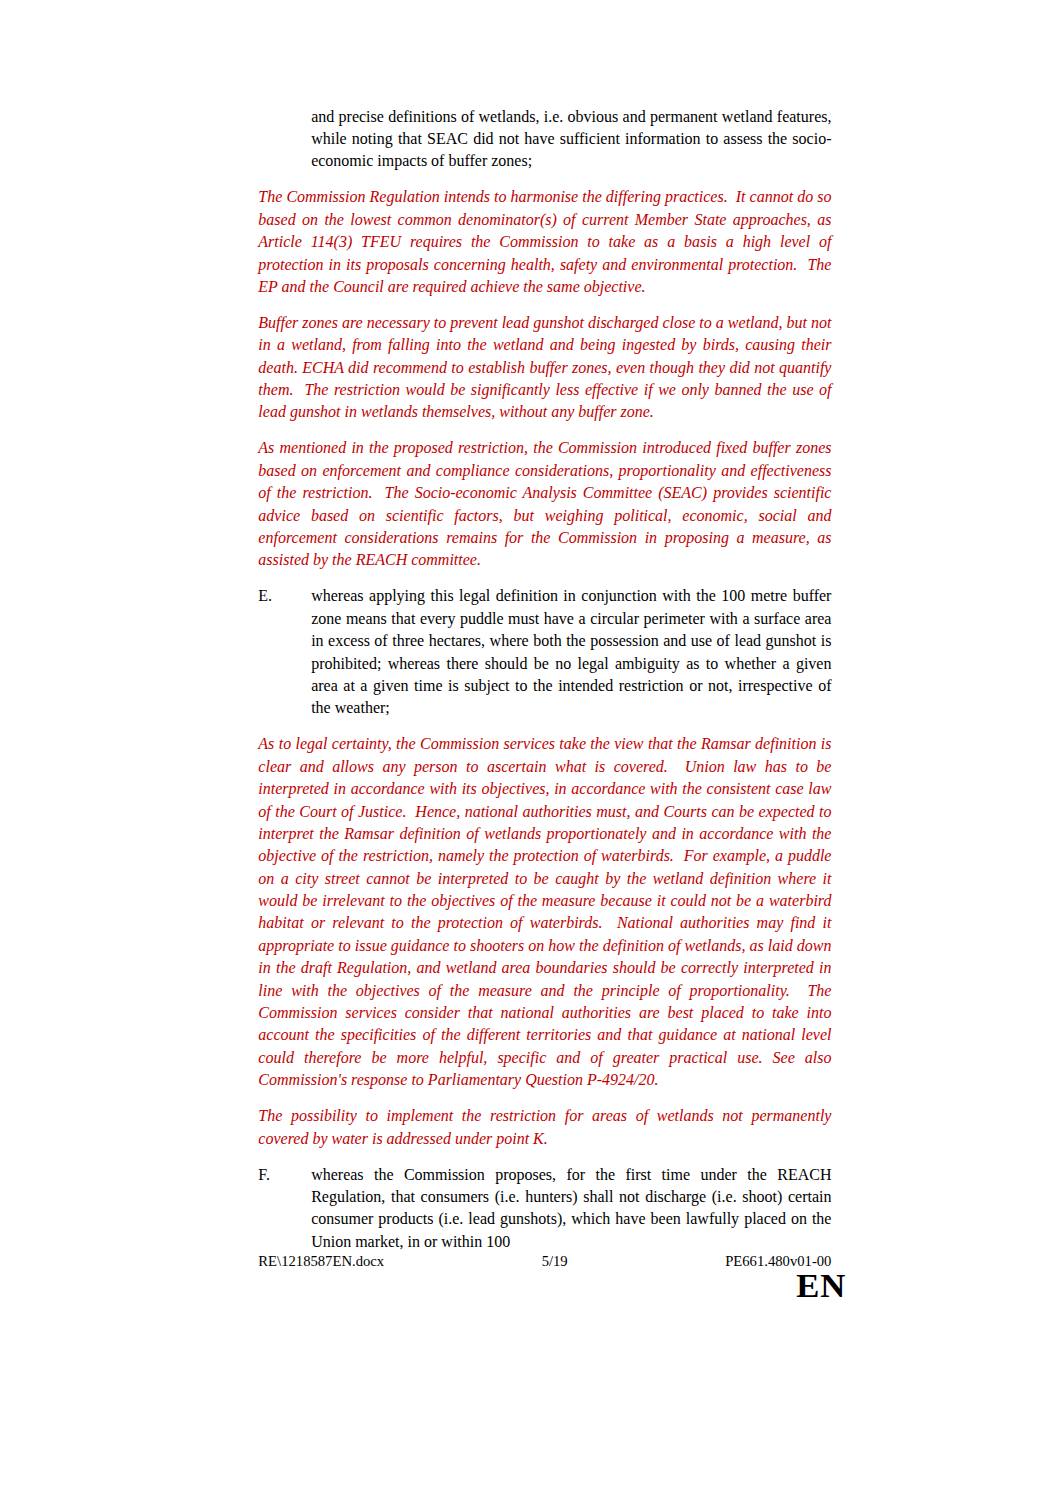and precise definitions of wetlands, i.e. obvious and permanent wetland features, while noting that SEAC did not have sufficient information to assess the socio-economic impacts of buffer zones;
The Commission Regulation intends to harmonise the differing practices. It cannot do so based on the lowest common denominator(s) of current Member State approaches, as Article 114(3) TFEU requires the Commission to take as a basis a high level of protection in its proposals concerning health, safety and environmental protection. The EP and the Council are required achieve the same objective.
Buffer zones are necessary to prevent lead gunshot discharged close to a wetland, but not in a wetland, from falling into the wetland and being ingested by birds, causing their death. ECHA did recommend to establish buffer zones, even though they did not quantify them. The restriction would be significantly less effective if we only banned the use of lead gunshot in wetlands themselves, without any buffer zone.
As mentioned in the proposed restriction, the Commission introduced fixed buffer zones based on enforcement and compliance considerations, proportionality and effectiveness of the restriction. The Socio-economic Analysis Committee (SEAC) provides scientific advice based on scientific factors, but weighing political, economic, social and enforcement considerations remains for the Commission in proposing a measure, as assisted by the REACH committee.
E.
whereas applying this legal definition in conjunction with the 100 metre buffer zone means that every puddle must have a circular perimeter with a surface area in excess of three hectares, where both the possession and use of lead gunshot is prohibited; whereas there should be no legal ambiguity as to whether a given area at a given time is subject to the intended restriction or not, irrespective of the weather;
As to legal certainty, the Commission services take the view that the Ramsar definition is clear and allows any person to ascertain what is covered. Union law has to be interpreted in accordance with its objectives, in accordance with the consistent case law of the Court of Justice. Hence, national authorities must, and Courts can be expected to interpret the Ramsar definition of wetlands proportionately and in accordance with the objective of the restriction, namely the protection of waterbirds. For example, a puddle on a city street cannot be interpreted to be caught by the wetland definition where it would be irrelevant to the objectives of the measure because it could not be a waterbird habitat or relevant to the protection of waterbirds. National authorities may find it appropriate to issue guidance to shooters on how the definition of wetlands, as laid down in the draft Regulation, and wetland area boundaries should be correctly interpreted in line with the objectives of the measure and the principle of proportionality. The Commission services consider that national authorities are best placed to take into account the specificities of the different territories and that guidance at national level could therefore be more helpful, specific and of greater practical use. See also Commission's response to Parliamentary Question P-4924/20.
The possibility to implement the restriction for areas of wetlands not permanently covered by water is addressed under point K.
F.
whereas the Commission proposes, for the first time under the REACH Regulation, that consumers (i.e. hunters) shall not discharge (i.e. shoot) certain consumer products (i.e. lead gunshots), which have been lawfully placed on the Union market, in or within 100
RE\1218587EN.docx 5/19 PE661.480v01-00
EN